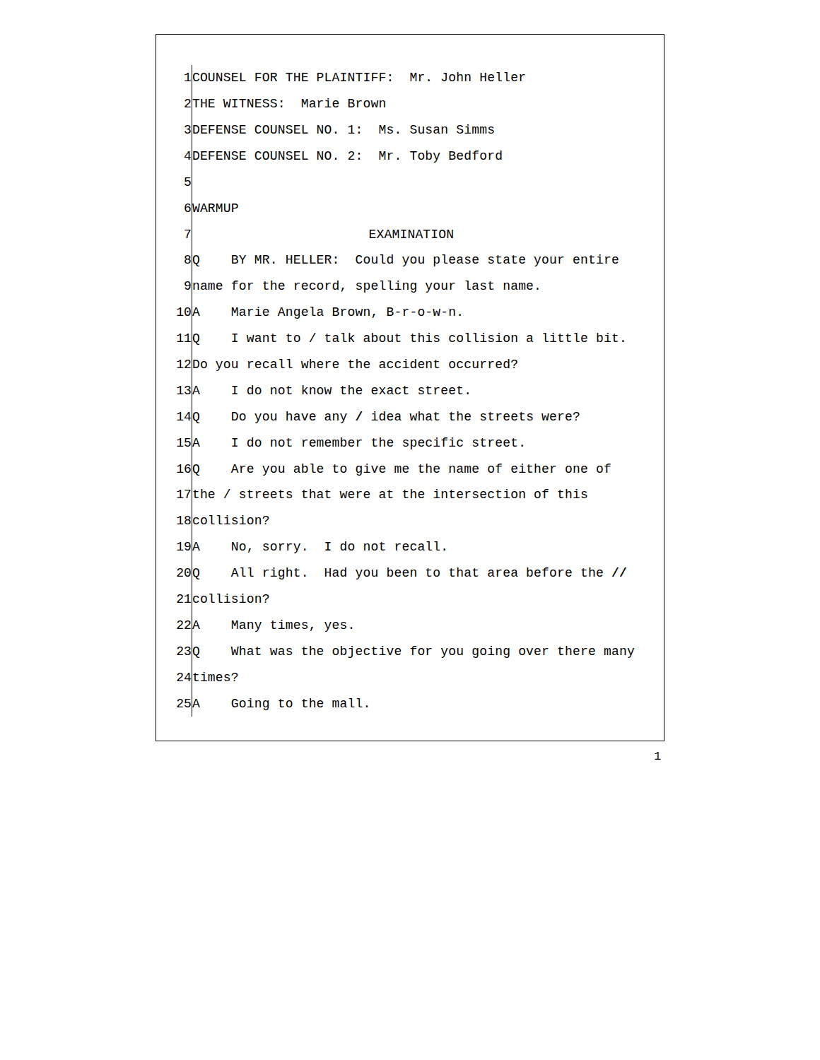| 1 | COUNSEL FOR THE PLAINTIFF: Mr. John Heller |
| 2 | THE WITNESS: Marie Brown |
| 3 | DEFENSE COUNSEL NO. 1: Ms. Susan Simms |
| 4 | DEFENSE COUNSEL NO. 2: Mr. Toby Bedford |
| 5 | |
| 6 | WARMUP |
| 7 | EXAMINATION |
| 8 | Q BY MR. HELLER: Could you please state your entire |
| 9 | name for the record, spelling your last name. |
| 10 | A Marie Angela Brown, B-r-o-w-n. |
| 11 | Q I want to / talk about this collision a little bit. |
| 12 | Do you recall where the accident occurred? |
| 13 | A I do not know the exact street. |
| 14 | Q Do you have any / idea what the streets were? |
| 15 | A I do not remember the specific street. |
| 16 | Q Are you able to give me the name of either one of |
| 17 | the / streets that were at the intersection of this |
| 18 | collision? |
| 19 | A No, sorry. I do not recall. |
| 20 | Q All right. Had you been to that area before the // |
| 21 | collision? |
| 22 | A Many times, yes. |
| 23 | Q What was the objective for you going over there many |
| 24 | times? |
| 25 | A Going to the mall. |
1